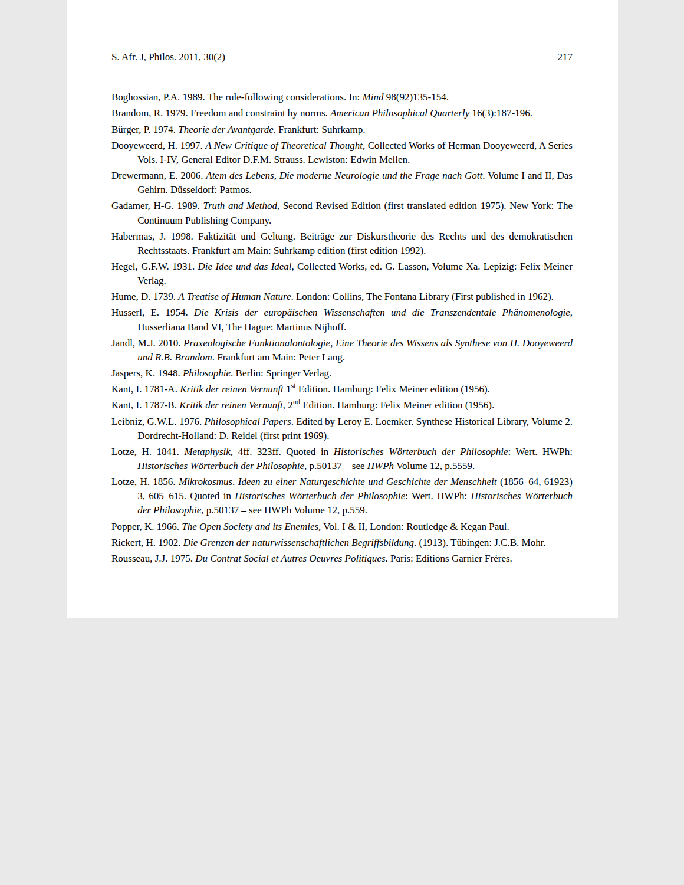S. Afr. J, Philos. 2011, 30(2) 217
Boghossian, P.A. 1989. The rule-following considerations. In: Mind 98(92)135-154.
Brandom, R. 1979. Freedom and constraint by norms. American Philosophical Quarterly 16(3):187-196.
Bürger, P. 1974. Theorie der Avantgarde. Frankfurt: Suhrkamp.
Dooyeweerd, H. 1997. A New Critique of Theoretical Thought, Collected Works of Herman Dooyeweerd, A Series Vols. I-IV, General Editor D.F.M. Strauss. Lewiston: Edwin Mellen.
Drewermann, E. 2006. Atem des Lebens, Die moderne Neurologie und the Frage nach Gott. Volume I and II, Das Gehirn. Düsseldorf: Patmos.
Gadamer, H-G. 1989. Truth and Method, Second Revised Edition (first translated edition 1975). New York: The Continuum Publishing Company.
Habermas, J. 1998. Faktizität und Geltung. Beiträge zur Diskurstheorie des Rechts und des demokratischen Rechtsstaats. Frankfurt am Main: Suhrkamp edition (first edition 1992).
Hegel, G.F.W. 1931. Die Idee und das Ideal, Collected Works, ed. G. Lasson, Volume Xa. Lepizig: Felix Meiner Verlag.
Hume, D. 1739. A Treatise of Human Nature. London: Collins, The Fontana Library (First published in 1962).
Husserl, E. 1954. Die Krisis der europäischen Wissenschaften und die Transzendentale Phänomenologie, Husserliana Band VI, The Hague: Martinus Nijhoff.
Jandl, M.J. 2010. Praxeologische Funktionalontologie, Eine Theorie des Wissens als Synthese von H. Dooyeweerd und R.B. Brandom. Frankfurt am Main: Peter Lang.
Jaspers, K. 1948. Philosophie. Berlin: Springer Verlag.
Kant, I. 1781-A. Kritik der reinen Vernunft 1st Edition. Hamburg: Felix Meiner edition (1956).
Kant, I. 1787-B. Kritik der reinen Vernunft, 2nd Edition. Hamburg: Felix Meiner edition (1956).
Leibniz, G.W.L. 1976. Philosophical Papers. Edited by Leroy E. Loemker. Synthese Historical Library, Volume 2. Dordrecht-Holland: D. Reidel (first print 1969).
Lotze, H. 1841. Metaphysik, 4ff. 323ff. Quoted in Historisches Wörterbuch der Philosophie: Wert. HWPh: Historisches Wörterbuch der Philosophie, p.50137 – see HWPh Volume 12, p.5559.
Lotze, H. 1856. Mikrokosmus. Ideen zu einer Naturgeschichte und Geschichte der Menschheit (1856–64, 61923) 3, 605–615. Quoted in Historisches Wörterbuch der Philosophie: Wert. HWPh: Historisches Wörterbuch der Philosophie, p.50137 – see HWPh Volume 12, p.559.
Popper, K. 1966. The Open Society and its Enemies, Vol. I & II, London: Routledge & Kegan Paul.
Rickert, H. 1902. Die Grenzen der naturwissenschaftlichen Begriffsbildung. (1913). Tübingen: J.C.B. Mohr.
Rousseau, J.J. 1975. Du Contrat Social et Autres Oeuvres Politiques. Paris: Editions Garnier Fréres.